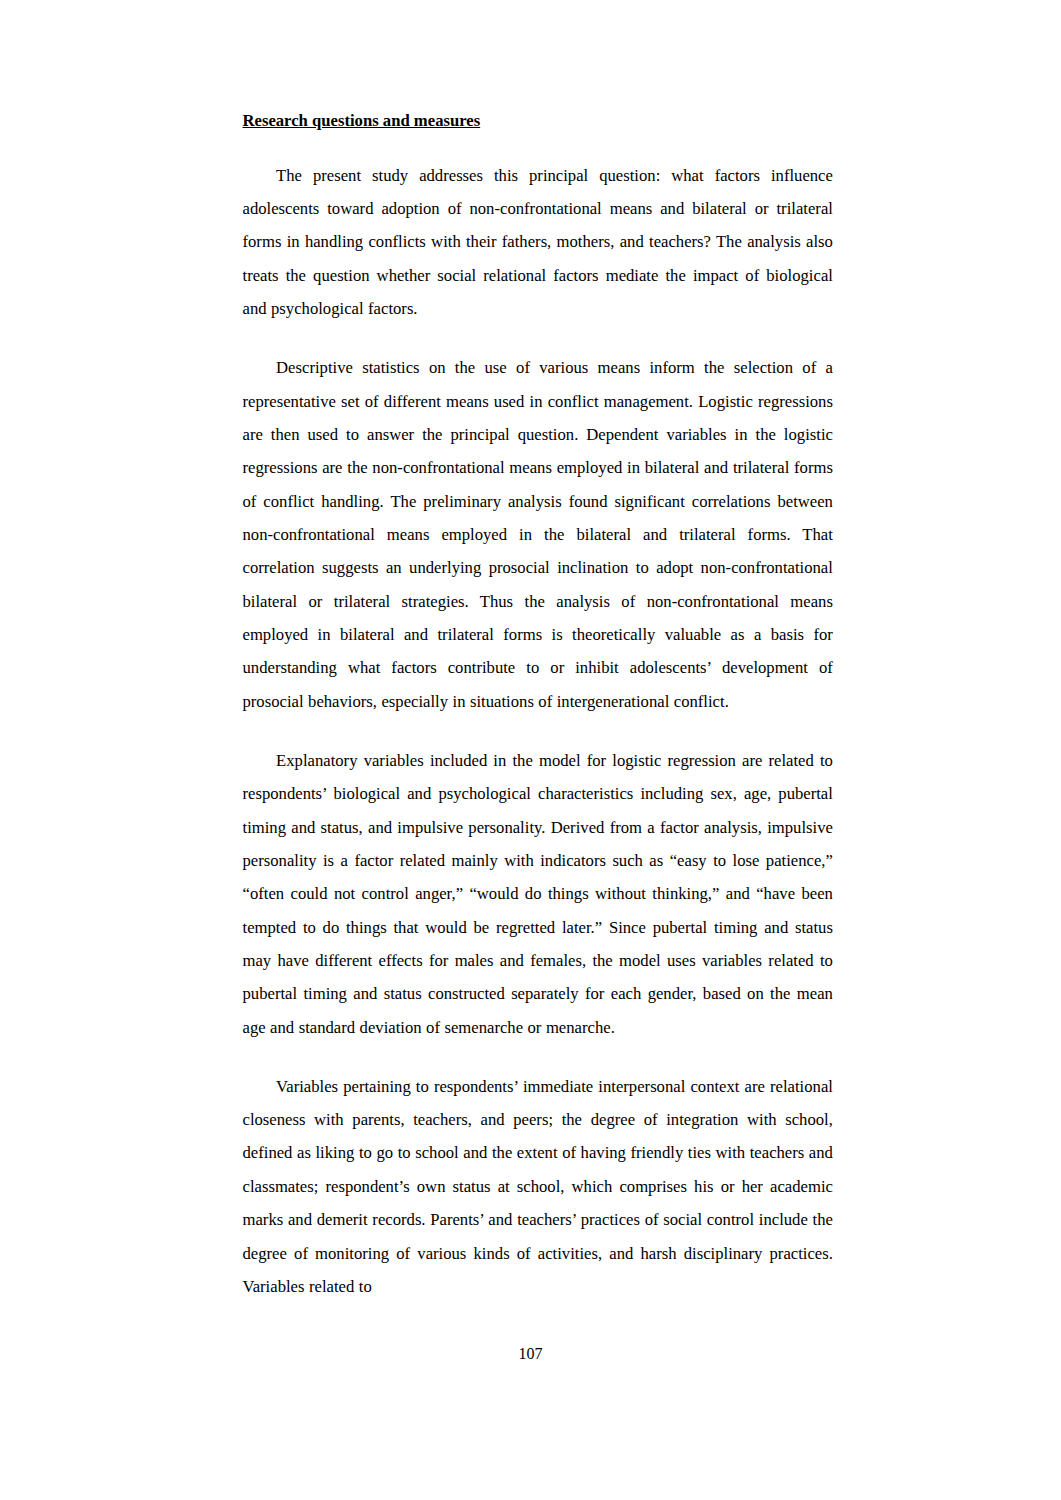Research questions and measures
The present study addresses this principal question: what factors influence adolescents toward adoption of non-confrontational means and bilateral or trilateral forms in handling conflicts with their fathers, mothers, and teachers? The analysis also treats the question whether social relational factors mediate the impact of biological and psychological factors.
Descriptive statistics on the use of various means inform the selection of a representative set of different means used in conflict management. Logistic regressions are then used to answer the principal question. Dependent variables in the logistic regressions are the non-confrontational means employed in bilateral and trilateral forms of conflict handling. The preliminary analysis found significant correlations between non-confrontational means employed in the bilateral and trilateral forms. That correlation suggests an underlying prosocial inclination to adopt non-confrontational bilateral or trilateral strategies. Thus the analysis of non-confrontational means employed in bilateral and trilateral forms is theoretically valuable as a basis for understanding what factors contribute to or inhibit adolescents’ development of prosocial behaviors, especially in situations of intergenerational conflict.
Explanatory variables included in the model for logistic regression are related to respondents’ biological and psychological characteristics including sex, age, pubertal timing and status, and impulsive personality. Derived from a factor analysis, impulsive personality is a factor related mainly with indicators such as “easy to lose patience,” “often could not control anger,” “would do things without thinking,” and “have been tempted to do things that would be regretted later.” Since pubertal timing and status may have different effects for males and females, the model uses variables related to pubertal timing and status constructed separately for each gender, based on the mean age and standard deviation of semenarche or menarche.
Variables pertaining to respondents’ immediate interpersonal context are relational closeness with parents, teachers, and peers; the degree of integration with school, defined as liking to go to school and the extent of having friendly ties with teachers and classmates; respondent’s own status at school, which comprises his or her academic marks and demerit records. Parents’ and teachers’ practices of social control include the degree of monitoring of various kinds of activities, and harsh disciplinary practices. Variables related to
107